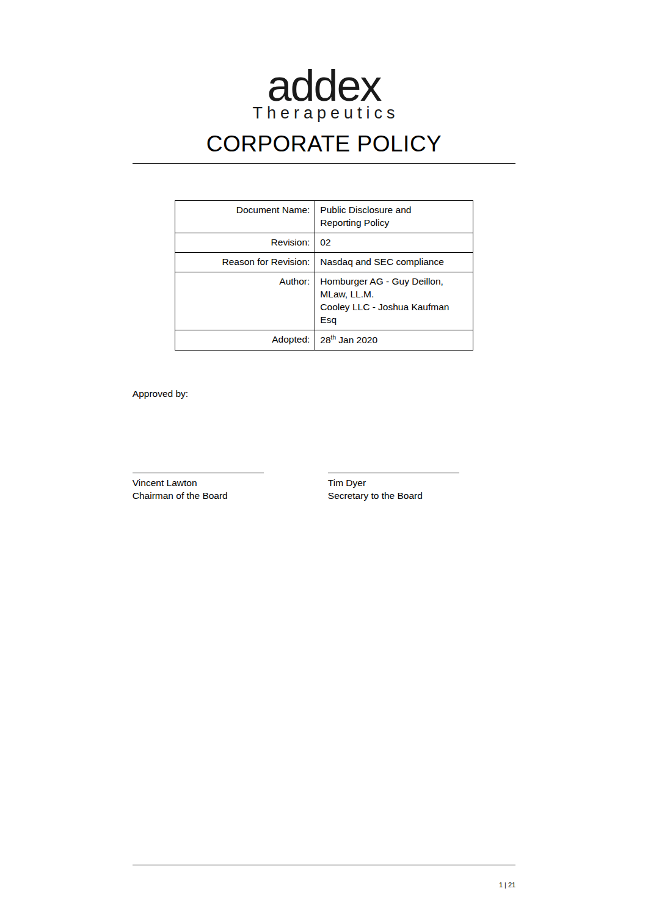addex
Therapeutics
CORPORATE POLICY
| Document Name: | Public Disclosure and Reporting Policy |
| Revision: | 02 |
| Reason for Revision: | Nasdaq and SEC compliance |
| Author: | Homburger AG - Guy Deillon, MLaw, LL.M. Cooley LLC - Joshua Kaufman Esq |
| Adopted: | 28 th Jan 2020 |
Approved by:
Vincent Lawton
Chairman of the Board
Tim Dyer
Secretary to the Board
1 | 21